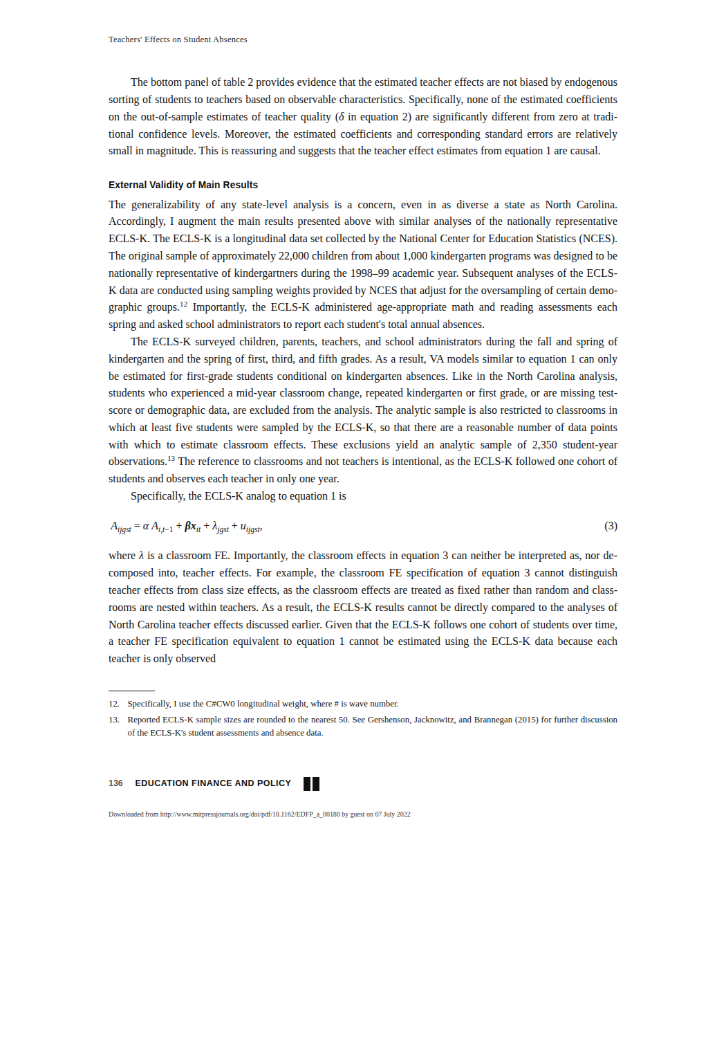Teachers' Effects on Student Absences
The bottom panel of table 2 provides evidence that the estimated teacher effects are not biased by endogenous sorting of students to teachers based on observable characteristics. Specifically, none of the estimated coefficients on the out-of-sample estimates of teacher quality (δ in equation 2) are significantly different from zero at traditional confidence levels. Moreover, the estimated coefficients and corresponding standard errors are relatively small in magnitude. This is reassuring and suggests that the teacher effect estimates from equation 1 are causal.
External Validity of Main Results
The generalizability of any state-level analysis is a concern, even in as diverse a state as North Carolina. Accordingly, I augment the main results presented above with similar analyses of the nationally representative ECLS-K. The ECLS-K is a longitudinal data set collected by the National Center for Education Statistics (NCES). The original sample of approximately 22,000 children from about 1,000 kindergarten programs was designed to be nationally representative of kindergartners during the 1998–99 academic year. Subsequent analyses of the ECLS-K data are conducted using sampling weights provided by NCES that adjust for the oversampling of certain demographic groups.12 Importantly, the ECLS-K administered age-appropriate math and reading assessments each spring and asked school administrators to report each student's total annual absences.
The ECLS-K surveyed children, parents, teachers, and school administrators during the fall and spring of kindergarten and the spring of first, third, and fifth grades. As a result, VA models similar to equation 1 can only be estimated for first-grade students conditional on kindergarten absences. Like in the North Carolina analysis, students who experienced a mid-year classroom change, repeated kindergarten or first grade, or are missing test-score or demographic data, are excluded from the analysis. The analytic sample is also restricted to classrooms in which at least five students were sampled by the ECLS-K, so that there are a reasonable number of data points with which to estimate classroom effects. These exclusions yield an analytic sample of 2,350 student-year observations.13 The reference to classrooms and not teachers is intentional, as the ECLS-K followed one cohort of students and observes each teacher in only one year.
Specifically, the ECLS-K analog to equation 1 is
Aijgst = α Ai,t−1 + βxit + λjgst + uijgst,
(3)
where λ is a classroom FE. Importantly, the classroom effects in equation 3 can neither be interpreted as, nor decomposed into, teacher effects. For example, the classroom FE specification of equation 3 cannot distinguish teacher effects from class size effects, as the classroom effects are treated as fixed rather than random and classrooms are nested within teachers. As a result, the ECLS-K results cannot be directly compared to the analyses of North Carolina teacher effects discussed earlier. Given that the ECLS-K follows one cohort of students over time, a teacher FE specification equivalent to equation 1 cannot be estimated using the ECLS-K data because each teacher is only observed
12. Specifically, I use the C#CW0 longitudinal weight, where # is wave number.
13. Reported ECLS-K sample sizes are rounded to the nearest 50. See Gershenson, Jacknowitz, and Brannegan (2015) for further discussion of the ECLS-K's student assessments and absence data.
136 EDUCATION FINANCE AND POLICY
Downloaded from http://www.mitpressjournals.org/doi/pdf/10.1162/EDFP_a_00180 by guest on 07 July 2022